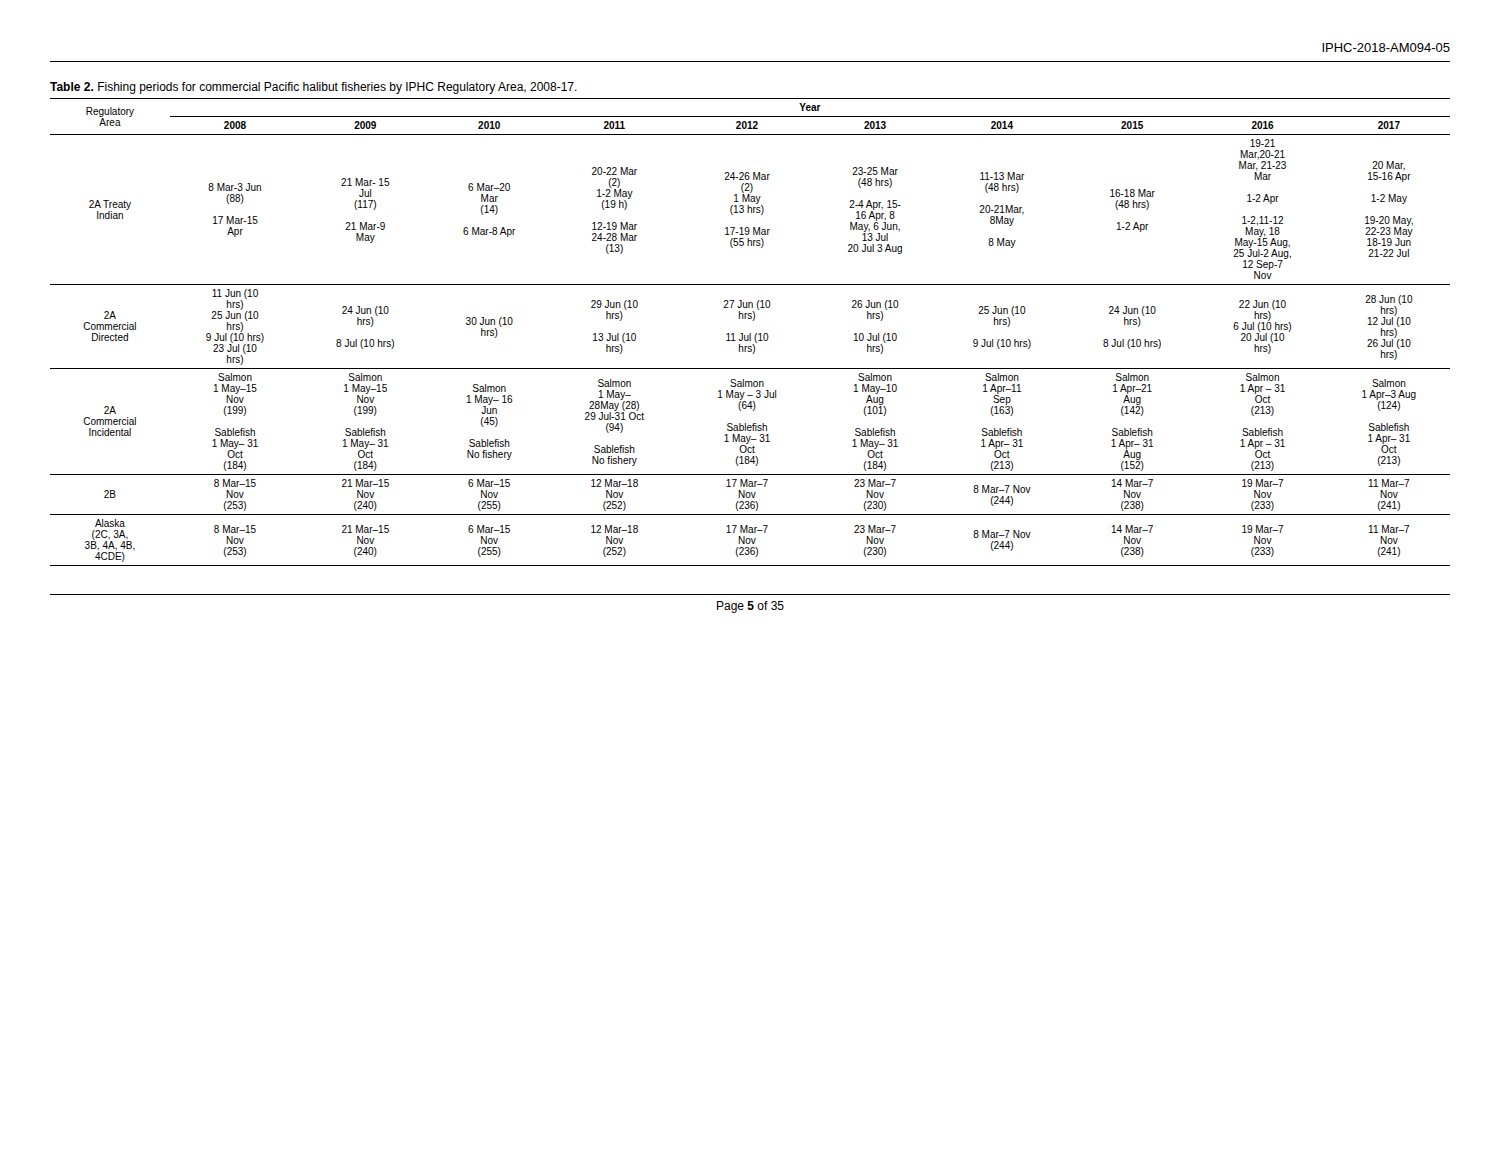IPHC-2018-AM094-05
Table 2. Fishing periods for commercial Pacific halibut fisheries by IPHC Regulatory Area, 2008-17.
| Regulatory Area | Year |
| --- | --- |
| 2008 | 2009 | 2010 | 2011 | 2012 | 2013 | 2014 | 2015 | 2016 | 2017 |
| 2A Treaty Indian | 8 Mar-3 Jun (88) 17 Mar-15 Apr | 21 Mar- 15 Jul (117) 21 Mar-9 May | 6 Mar–20 Mar (14) 6 Mar-8 Apr | 20-22 Mar (2) 1-2 May (19 h) 12-19 Mar 24-28 Mar (13) | 24-26 Mar (2) 1 May (13 hrs) 17-19 Mar (55 hrs) | 23-25 Mar (48 hrs) 2-4 Apr, 15- 16 Apr, 8 May, 6 Jun, 13 Jul 20 Jul 3 Aug | 11-13 Mar (48 hrs) 20-21Mar, 8May 8 May | 16-18 Mar (48 hrs) 1-2 Apr | 19-21 Mar,20-21 Mar, 21-23 Mar 1-2 Apr 1-2,11-12 May, 18 May-15 Aug, 25 Jul-2 Aug, 12 Sep-7 Nov | 20 Mar, 15-16 Apr 1-2 May 19-20 May, 22-23 May 18-19 Jun 21-22 Jul |
| 2A Commercial Directed | 11 Jun (10 hrs) 25 Jun (10 hrs) 9 Jul (10 hrs) 23 Jul (10 hrs) | 24 Jun (10 hrs) 8 Jul (10 hrs) | 30 Jun (10 hrs) | 29 Jun (10 hrs) 13 Jul (10 hrs) | 27 Jun (10 hrs) 11 Jul (10 hrs) | 26 Jun (10 hrs) 10 Jul (10 hrs) | 25 Jun (10 hrs) 9 Jul (10 hrs) | 24 Jun (10 hrs) 8 Jul (10 hrs) | 22 Jun (10 hrs) 6 Jul (10 hrs) 20 Jul (10 hrs) | 28 Jun (10 hrs) 12 Jul (10 hrs) 26 Jul (10 hrs) |
| 2A Commercial Incidental | Salmon 1 May–15 Nov (199) Sablefish 1 May– 31 Oct (184) | Salmon 1 May–15 Nov (199) Sablefish 1 May– 31 Oct (184) | Salmon 1 May– 16 Jun (45) Sablefish No fishery | Salmon 1 May– 28May (28) 29 Jul-31 Oct (94) Sablefish No fishery | Salmon 1 May – 3 Jul (64) Sablefish 1 May– 31 Oct (184) | Salmon 1 May–10 Aug (101) Sablefish 1 May– 31 Oct (184) | Salmon 1 Apr–11 Sep (163) Sablefish 1 Apr– 31 Oct (213) | Salmon 1 Apr–21 Aug (142) Sablefish 1 Apr– 31 Aug (152) | Salmon 1 Apr – 31 Oct (213) Sablefish 1 Apr – 31 Oct (213) | Salmon 1 Apr–3 Aug (124) Sablefish 1 Apr– 31 Oct (213) |
| 2B | 8 Mar–15 Nov (253) | 21 Mar–15 Nov (240) | 6 Mar–15 Nov (255) | 12 Mar–18 Nov (252) | 17 Mar–7 Nov (236) | 23 Mar–7 Nov (230) | 8 Mar–7 Nov (244) | 14 Mar–7 Nov (238) | 19 Mar–7 Nov (233) | 11 Mar–7 Nov (241) |
| Alaska (2C, 3A, 3B, 4A, 4B, 4CDE) | 8 Mar–15 Nov (253) | 21 Mar–15 Nov (240) | 6 Mar–15 Nov (255) | 12 Mar–18 Nov (252) | 17 Mar–7 Nov (236) | 23 Mar–7 Nov (230) | 8 Mar–7 Nov (244) | 14 Mar–7 Nov (238) | 19 Mar–7 Nov (233) | 11 Mar–7 Nov (241) |
Page 5 of 35